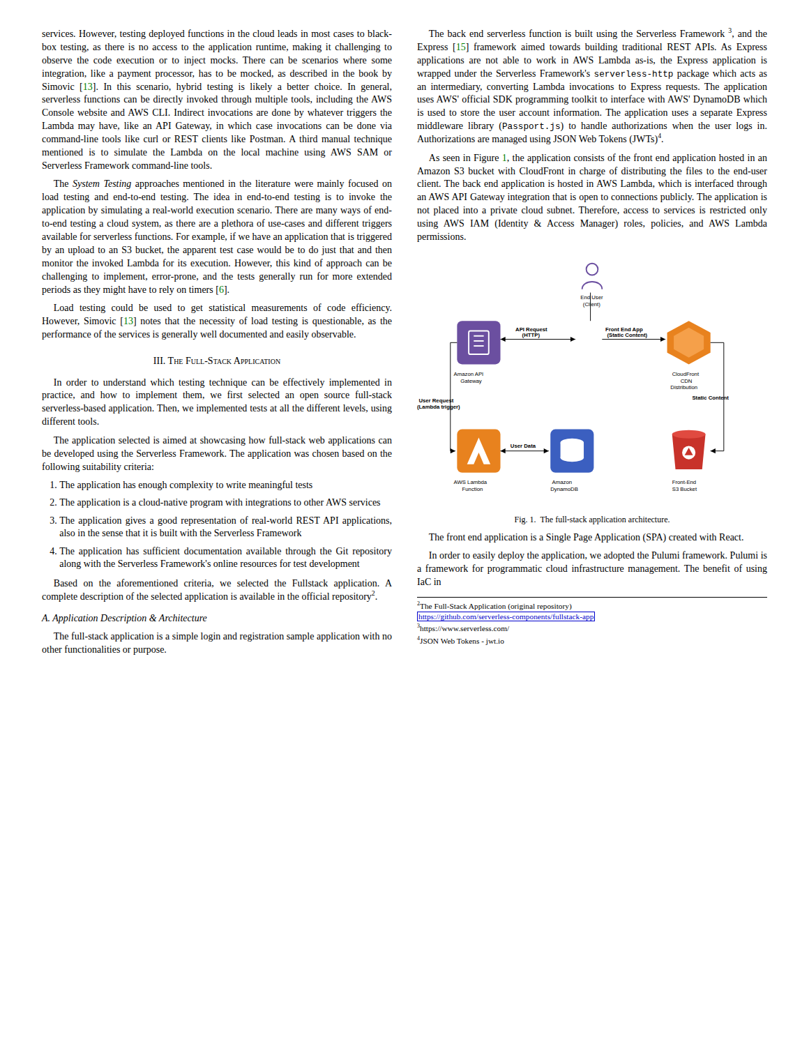services. However, testing deployed functions in the cloud leads in most cases to black-box testing, as there is no access to the application runtime, making it challenging to observe the code execution or to inject mocks. There can be scenarios where some integration, like a payment processor, has to be mocked, as described in the book by Simovic [13]. In this scenario, hybrid testing is likely a better choice. In general, serverless functions can be directly invoked through multiple tools, including the AWS Console website and AWS CLI. Indirect invocations are done by whatever triggers the Lambda may have, like an API Gateway, in which case invocations can be done via command-line tools like curl or REST clients like Postman. A third manual technique mentioned is to simulate the Lambda on the local machine using AWS SAM or Serverless Framework command-line tools.
The System Testing approaches mentioned in the literature were mainly focused on load testing and end-to-end testing. The idea in end-to-end testing is to invoke the application by simulating a real-world execution scenario. There are many ways of end-to-end testing a cloud system, as there are a plethora of use-cases and different triggers available for serverless functions. For example, if we have an application that is triggered by an upload to an S3 bucket, the apparent test case would be to do just that and then monitor the invoked Lambda for its execution. However, this kind of approach can be challenging to implement, error-prone, and the tests generally run for more extended periods as they might have to rely on timers [6].
Load testing could be used to get statistical measurements of code efficiency. However, Simovic [13] notes that the necessity of load testing is questionable, as the performance of the services is generally well documented and easily observable.
III. The Full-Stack Application
In order to understand which testing technique can be effectively implemented in practice, and how to implement them, we first selected an open source full-stack serverless-based application. Then, we implemented tests at all the different levels, using different tools.
The application selected is aimed at showcasing how full-stack web applications can be developed using the Serverless Framework. The application was chosen based on the following suitability criteria:
The application has enough complexity to write meaningful tests
The application is a cloud-native program with integrations to other AWS services
The application gives a good representation of real-world REST API applications, also in the sense that it is built with the Serverless Framework
The application has sufficient documentation available through the Git repository along with the Serverless Framework's online resources for test development
Based on the aforementioned criteria, we selected the Fullstack application. A complete description of the selected application is available in the official repository2.
A. Application Description & Architecture
The full-stack application is a simple login and registration sample application with no other functionalities or purpose.
The back end serverless function is built using the Serverless Framework 3, and the Express [15] framework aimed towards building traditional REST APIs. As Express applications are not able to work in AWS Lambda as-is, the Express application is wrapped under the Serverless Framework's serverless-http package which acts as an intermediary, converting Lambda invocations to Express requests. The application uses AWS' official SDK programming toolkit to interface with AWS' DynamoDB which is used to store the user account information. The application uses a separate Express middleware library (Passport.js) to handle authorizations when the user logs in. Authorizations are managed using JSON Web Tokens (JWTs)4.
As seen in Figure 1, the application consists of the front end application hosted in an Amazon S3 bucket with CloudFront in charge of distributing the files to the end-user client. The back end application is hosted in AWS Lambda, which is interfaced through an AWS API Gateway integration that is open to connections publicly. The application is not placed into a private cloud subnet. Therefore, access to services is restricted only using AWS IAM (Identity & Access Manager) roles, policies, and AWS Lambda permissions.
End User (Client) Amazon API Gateway CloudFront CDN Distribution AWS Lambda Function Amazon DynamoDB Front-End S3 Bucket API Request (HTTP) Front End App (Static Content) User Request (Lambda trigger) User Data Static Content
Fig. 1. The full-stack application architecture.
The front end application is a Single Page Application (SPA) created with React.
In order to easily deploy the application, we adopted the Pulumi framework. Pulumi is a framework for programmatic cloud infrastructure management. The benefit of using IaC in
2The Full-Stack Application (original repository)
https://github.com/serverless-components/fullstack-app
3https://www.serverless.com/
4JSON Web Tokens - jwt.io